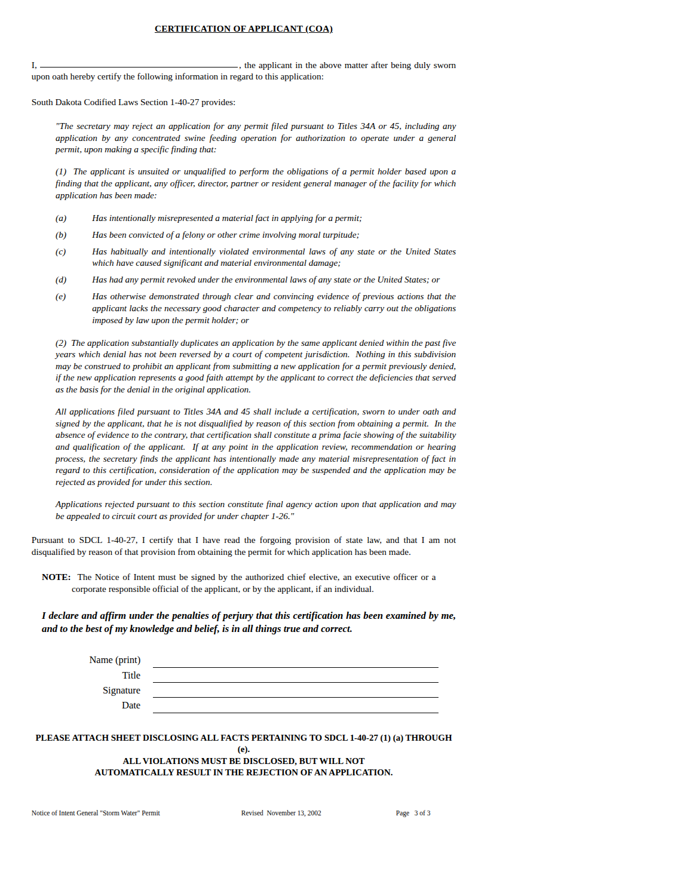CERTIFICATION OF APPLICANT (COA)
I, , the applicant in the above matter after being duly sworn upon oath hereby certify the following information in regard to this application:
South Dakota Codified Laws Section 1-40-27 provides:
"The secretary may reject an application for any permit filed pursuant to Titles 34A or 45, including any application by any concentrated swine feeding operation for authorization to operate under a general permit, upon making a specific finding that:
(1) The applicant is unsuited or unqualified to perform the obligations of a permit holder based upon a finding that the applicant, any officer, director, partner or resident general manager of the facility for which application has been made:
| (a) | Has intentionally misrepresented a material fact in applying for a permit; |
| (b) | Has been convicted of a felony or other crime involving moral turpitude; |
| (c) | Has habitually and intentionally violated environmental laws of any state or the United States which have caused significant and material environmental damage; |
| (d) | Has had any permit revoked under the environmental laws of any state or the United States; or |
| (e) | Has otherwise demonstrated through clear and convincing evidence of previous actions that the applicant lacks the necessary good character and competency to reliably carry out the obligations imposed by law upon the permit holder; or |
(2) The application substantially duplicates an application by the same applicant denied within the past five years which denial has not been reversed by a court of competent jurisdiction. Nothing in this subdivision may be construed to prohibit an applicant from submitting a new application for a permit previously denied, if the new application represents a good faith attempt by the applicant to correct the deficiencies that served as the basis for the denial in the original application.
All applications filed pursuant to Titles 34A and 45 shall include a certification, sworn to under oath and signed by the applicant, that he is not disqualified by reason of this section from obtaining a permit. In the absence of evidence to the contrary, that certification shall constitute a prima facie showing of the suitability and qualification of the applicant. If at any point in the application review, recommendation or hearing process, the secretary finds the applicant has intentionally made any material misrepresentation of fact in regard to this certification, consideration of the application may be suspended and the application may be rejected as provided for under this section.
Applications rejected pursuant to this section constitute final agency action upon that application and may be appealed to circuit court as provided for under chapter 1-26."
Pursuant to SDCL 1-40-27, I certify that I have read the forgoing provision of state law, and that I am not disqualified by reason of that provision from obtaining the permit for which application has been made.
NOTE: The Notice of Intent must be signed by the authorized chief elective, an executive officer or a corporate responsible official of the applicant, or by the applicant, if an individual.
I declare and affirm under the penalties of perjury that this certification has been examined by me, and to the best of my knowledge and belief, is in all things true and correct.
| Name (print) | |
| Title | |
| Signature | |
| Date | |
PLEASE ATTACH SHEET DISCLOSING ALL FACTS PERTAINING TO SDCL 1-40-27 (1) (a) THROUGH (e).
ALL VIOLATIONS MUST BE DISCLOSED, BUT WILL NOT
AUTOMATICALLY RESULT IN THE REJECTION OF AN APPLICATION.
| Notice of Intent General "Storm Water" Permit | Revised November 13, 2002 | Page 3 of 3 |